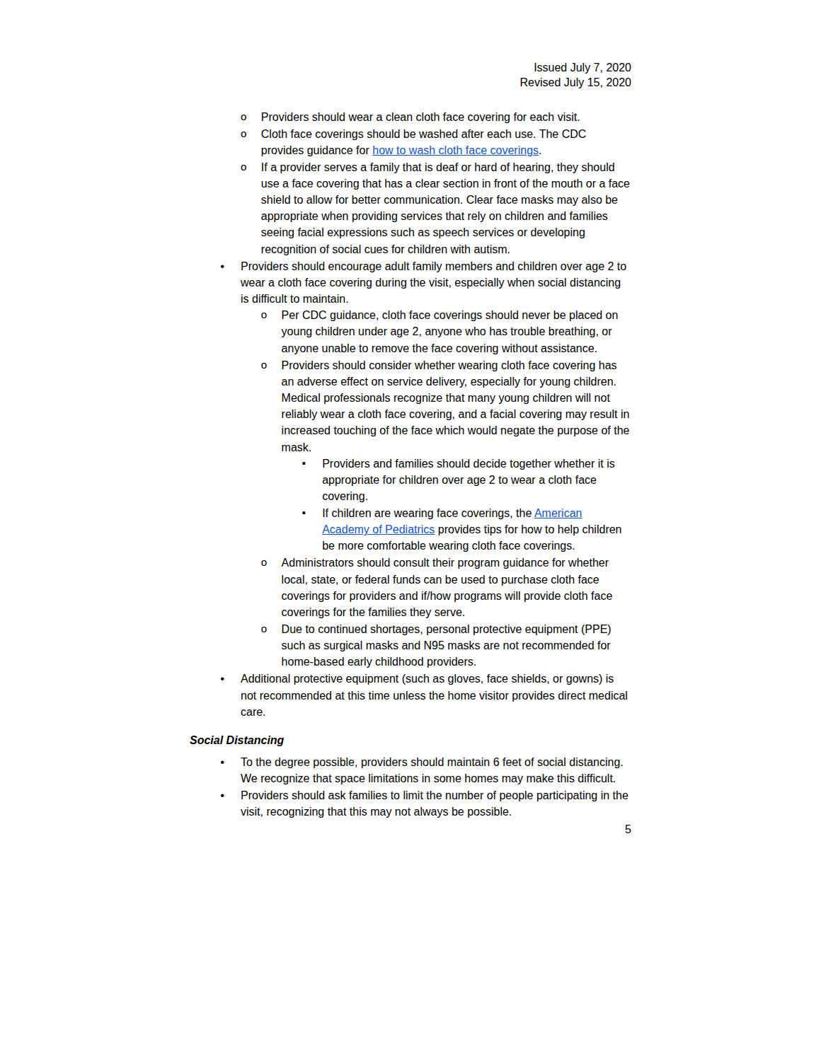Issued July 7, 2020
Revised July 15, 2020
Providers should wear a clean cloth face covering for each visit.
Cloth face coverings should be washed after each use. The CDC provides guidance for how to wash cloth face coverings.
If a provider serves a family that is deaf or hard of hearing, they should use a face covering that has a clear section in front of the mouth or a face shield to allow for better communication. Clear face masks may also be appropriate when providing services that rely on children and families seeing facial expressions such as speech services or developing recognition of social cues for children with autism.
Providers should encourage adult family members and children over age 2 to wear a cloth face covering during the visit, especially when social distancing is difficult to maintain.
Per CDC guidance, cloth face coverings should never be placed on young children under age 2, anyone who has trouble breathing, or anyone unable to remove the face covering without assistance.
Providers should consider whether wearing cloth face covering has an adverse effect on service delivery, especially for young children. Medical professionals recognize that many young children will not reliably wear a cloth face covering, and a facial covering may result in increased touching of the face which would negate the purpose of the mask.
Providers and families should decide together whether it is appropriate for children over age 2 to wear a cloth face covering.
If children are wearing face coverings, the American Academy of Pediatrics provides tips for how to help children be more comfortable wearing cloth face coverings.
Administrators should consult their program guidance for whether local, state, or federal funds can be used to purchase cloth face coverings for providers and if/how programs will provide cloth face coverings for the families they serve.
Due to continued shortages, personal protective equipment (PPE) such as surgical masks and N95 masks are not recommended for home-based early childhood providers.
Additional protective equipment (such as gloves, face shields, or gowns) is not recommended at this time unless the home visitor provides direct medical care.
Social Distancing
To the degree possible, providers should maintain 6 feet of social distancing. We recognize that space limitations in some homes may make this difficult.
Providers should ask families to limit the number of people participating in the visit, recognizing that this may not always be possible.
5